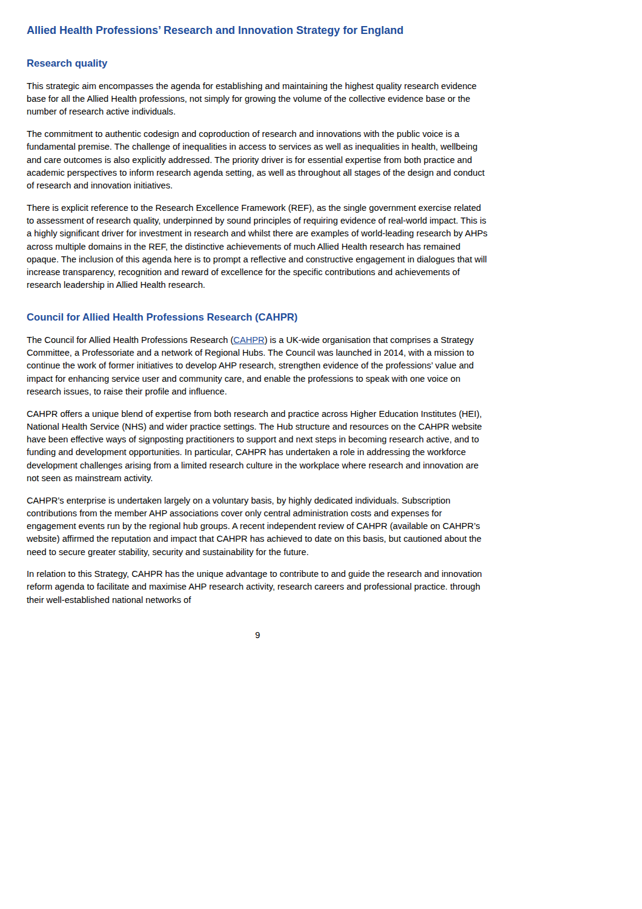Allied Health Professions’ Research and Innovation Strategy for England
Research quality
This strategic aim encompasses the agenda for establishing and maintaining the highest quality research evidence base for all the Allied Health professions, not simply for growing the volume of the collective evidence base or the number of research active individuals.
The commitment to authentic codesign and coproduction of research and innovations with the public voice is a fundamental premise. The challenge of inequalities in access to services as well as inequalities in health, wellbeing and care outcomes is also explicitly addressed. The priority driver is for essential expertise from both practice and academic perspectives to inform research agenda setting, as well as throughout all stages of the design and conduct of research and innovation initiatives.
There is explicit reference to the Research Excellence Framework (REF), as the single government exercise related to assessment of research quality, underpinned by sound principles of requiring evidence of real-world impact. This is a highly significant driver for investment in research and whilst there are examples of world-leading research by AHPs across multiple domains in the REF, the distinctive achievements of much Allied Health research has remained opaque. The inclusion of this agenda here is to prompt a reflective and constructive engagement in dialogues that will increase transparency, recognition and reward of excellence for the specific contributions and achievements of research leadership in Allied Health research.
Council for Allied Health Professions Research (CAHPR)
The Council for Allied Health Professions Research (CAHPR) is a UK-wide organisation that comprises a Strategy Committee, a Professoriate and a network of Regional Hubs. The Council was launched in 2014, with a mission to continue the work of former initiatives to develop AHP research, strengthen evidence of the professions’ value and impact for enhancing service user and community care, and enable the professions to speak with one voice on research issues, to raise their profile and influence.
CAHPR offers a unique blend of expertise from both research and practice across Higher Education Institutes (HEI), National Health Service (NHS) and wider practice settings. The Hub structure and resources on the CAHPR website have been effective ways of signposting practitioners to support and next steps in becoming research active, and to funding and development opportunities. In particular, CAHPR has undertaken a role in addressing the workforce development challenges arising from a limited research culture in the workplace where research and innovation are not seen as mainstream activity.
CAHPR’s enterprise is undertaken largely on a voluntary basis, by highly dedicated individuals. Subscription contributions from the member AHP associations cover only central administration costs and expenses for engagement events run by the regional hub groups. A recent independent review of CAHPR (available on CAHPR’s website) affirmed the reputation and impact that CAHPR has achieved to date on this basis, but cautioned about the need to secure greater stability, security and sustainability for the future.
In relation to this Strategy, CAHPR has the unique advantage to contribute to and guide the research and innovation reform agenda to facilitate and maximise AHP research activity, research careers and professional practice. through their well-established national networks of
9